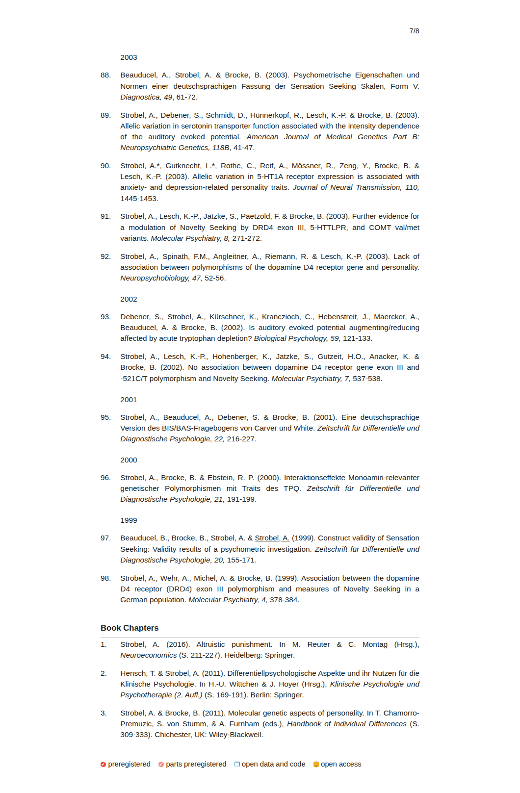7/8
2003
88. Beauducel, A., Strobel, A. & Brocke, B. (2003). Psychometrische Eigenschaften und Normen einer deutschsprachigen Fassung der Sensation Seeking Skalen, Form V. Diagnostica, 49, 61-72.
89. Strobel, A., Debener, S., Schmidt, D., Hünnerkopf, R., Lesch, K.-P. & Brocke, B. (2003). Allelic variation in serotonin transporter function associated with the intensity dependence of the auditory evoked potential. American Journal of Medical Genetics Part B: Neuropsychiatric Genetics, 118B, 41-47.
90. Strobel, A.*, Gutknecht, L.*, Rothe, C., Reif, A., Mössner, R., Zeng, Y., Brocke, B. & Lesch, K.-P. (2003). Allelic variation in 5-HT1A receptor expression is associated with anxiety- and depression-related personality traits. Journal of Neural Transmission, 110, 1445-1453.
91. Strobel, A., Lesch, K.-P., Jatzke, S., Paetzold, F. & Brocke, B. (2003). Further evidence for a modulation of Novelty Seeking by DRD4 exon III, 5-HTTLPR, and COMT val/met variants. Molecular Psychiatry, 8, 271-272.
92. Strobel, A., Spinath, F.M., Angleitner, A., Riemann, R. & Lesch, K.-P. (2003). Lack of association between polymorphisms of the dopamine D4 receptor gene and personality. Neuropsychobiology, 47, 52-56.
2002
93. Debener, S., Strobel, A., Kürschner, K., Kranczioch, C., Hebenstreit, J., Maercker, A., Beauducel, A. & Brocke, B. (2002). Is auditory evoked potential augmenting/reducing affected by acute tryptophan depletion? Biological Psychology, 59, 121-133.
94. Strobel, A., Lesch, K.-P., Hohenberger, K., Jatzke, S., Gutzeit, H.O., Anacker, K. & Brocke, B. (2002). No association between dopamine D4 receptor gene exon III and -521C/T polymorphism and Novelty Seeking. Molecular Psychiatry, 7, 537-538.
2001
95. Strobel, A., Beauducel, A., Debener, S. & Brocke, B. (2001). Eine deutschsprachige Version des BIS/BAS-Fragebogens von Carver und White. Zeitschrift für Differentielle und Diagnostische Psychologie, 22, 216-227.
2000
96. Strobel, A., Brocke, B. & Ebstein, R. P. (2000). Interaktionseffekte Monoamin-relevanter genetischer Polymorphismen mit Traits des TPQ. Zeitschrift für Differentielle und Diagnostische Psychologie, 21, 191-199.
1999
97. Beauducel, B., Brocke, B., Strobel, A. & Strobel, A. (1999). Construct validity of Sensation Seeking: Validity results of a psychometric investigation. Zeitschrift für Differentielle und Diagnostische Psychologie, 20, 155-171.
98. Strobel, A., Wehr, A., Michel, A. & Brocke, B. (1999). Association between the dopamine D4 receptor (DRD4) exon III polymorphism and measures of Novelty Seeking in a German population. Molecular Psychiatry, 4, 378-384.
Book Chapters
1. Strobel, A. (2016). Altruistic punishment. In M. Reuter & C. Montag (Hrsg.), Neuroeconomics (S. 211-227). Heidelberg: Springer.
2. Hensch, T. & Strobel, A. (2011). Differentiellpsychologische Aspekte und ihr Nutzen für die Klinische Psychologie. In H.-U. Wittchen & J. Hoyer (Hrsg.), Klinische Psychologie und Psychotherapie (2. Aufl.) (S. 169-191). Berlin: Springer.
3. Strobel, A. & Brocke, B. (2011). Molecular genetic aspects of personality. In T. Chamorro-Premuzic, S. von Stumm, & A. Furnham (eds.), Handbook of Individual Differences (S. 309-333). Chichester, UK: Wiley-Blackwell.
✓preregistered ✓parts preregistered ▩open data and code 🔓open access